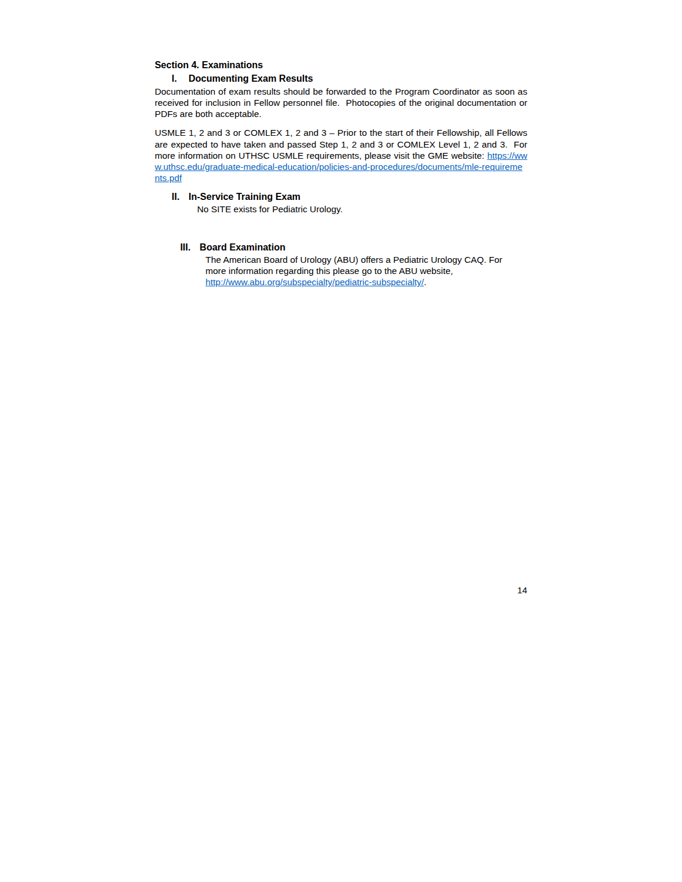Section 4. Examinations
I. Documenting Exam Results
Documentation of exam results should be forwarded to the Program Coordinator as soon as received for inclusion in Fellow personnel file. Photocopies of the original documentation or PDFs are both acceptable.
USMLE 1, 2 and 3 or COMLEX 1, 2 and 3 – Prior to the start of their Fellowship, all Fellows are expected to have taken and passed Step 1, 2 and 3 or COMLEX Level 1, 2 and 3. For more information on UTHSC USMLE requirements, please visit the GME website: https://www.uthsc.edu/graduate-medical-education/policies-and-procedures/documents/mle-requirements.pdf
II. In-Service Training Exam
No SITE exists for Pediatric Urology.
III. Board Examination
The American Board of Urology (ABU) offers a Pediatric Urology CAQ. For more information regarding this please go to the ABU website, http://www.abu.org/subspecialty/pediatric-subspecialty/.
14